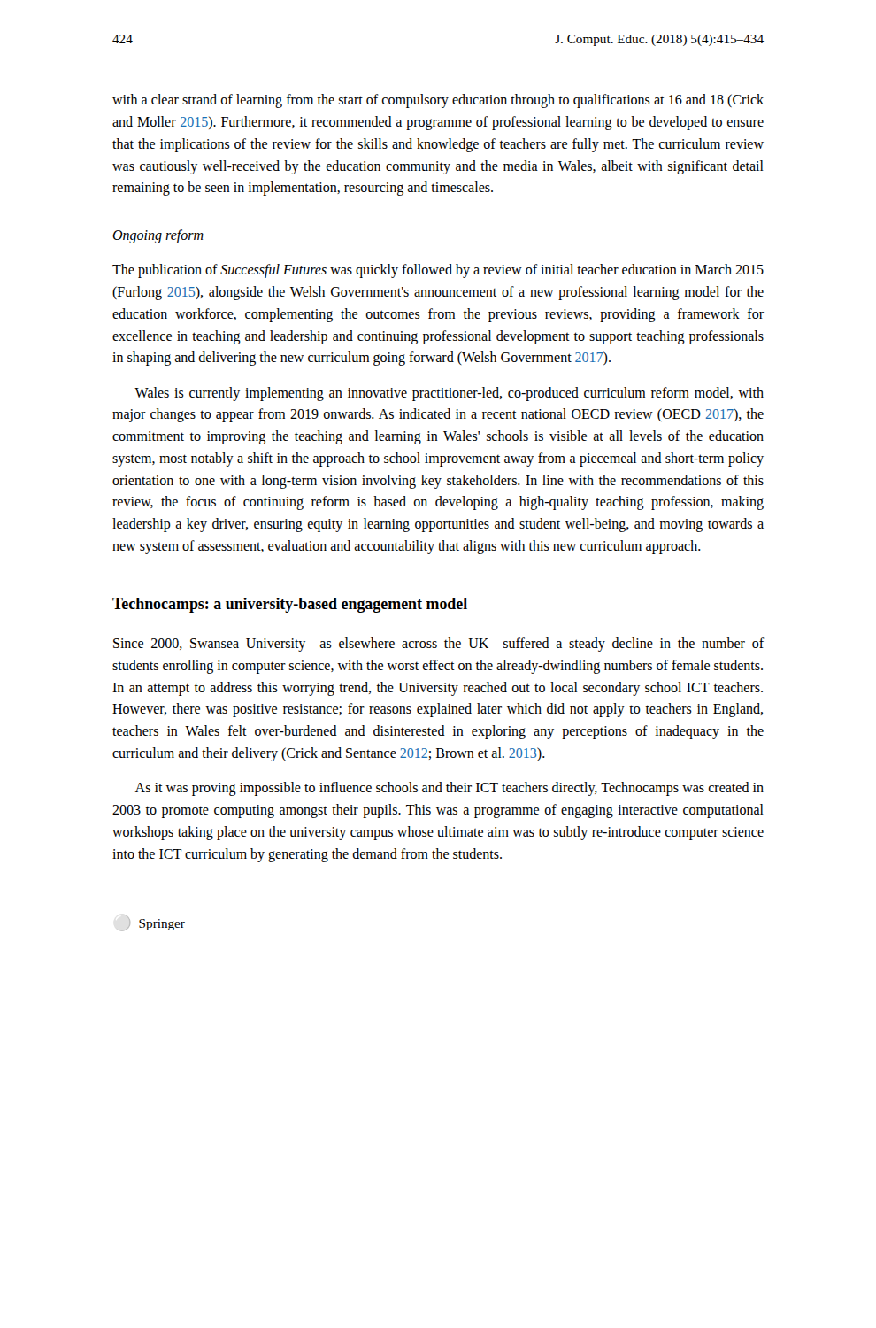424 J. Comput. Educ. (2018) 5(4):415–434
with a clear strand of learning from the start of compulsory education through to qualifications at 16 and 18 (Crick and Moller 2015). Furthermore, it recommended a programme of professional learning to be developed to ensure that the implications of the review for the skills and knowledge of teachers are fully met. The curriculum review was cautiously well-received by the education community and the media in Wales, albeit with significant detail remaining to be seen in implementation, resourcing and timescales.
Ongoing reform
The publication of Successful Futures was quickly followed by a review of initial teacher education in March 2015 (Furlong 2015), alongside the Welsh Government's announcement of a new professional learning model for the education workforce, complementing the outcomes from the previous reviews, providing a framework for excellence in teaching and leadership and continuing professional development to support teaching professionals in shaping and delivering the new curriculum going forward (Welsh Government 2017).
Wales is currently implementing an innovative practitioner-led, co-produced curriculum reform model, with major changes to appear from 2019 onwards. As indicated in a recent national OECD review (OECD 2017), the commitment to improving the teaching and learning in Wales' schools is visible at all levels of the education system, most notably a shift in the approach to school improvement away from a piecemeal and short-term policy orientation to one with a long-term vision involving key stakeholders. In line with the recommendations of this review, the focus of continuing reform is based on developing a high-quality teaching profession, making leadership a key driver, ensuring equity in learning opportunities and student well-being, and moving towards a new system of assessment, evaluation and accountability that aligns with this new curriculum approach.
Technocamps: a university-based engagement model
Since 2000, Swansea University—as elsewhere across the UK—suffered a steady decline in the number of students enrolling in computer science, with the worst effect on the already-dwindling numbers of female students. In an attempt to address this worrying trend, the University reached out to local secondary school ICT teachers. However, there was positive resistance; for reasons explained later which did not apply to teachers in England, teachers in Wales felt over-burdened and disinterested in exploring any perceptions of inadequacy in the curriculum and their delivery (Crick and Sentance 2012; Brown et al. 2013).
As it was proving impossible to influence schools and their ICT teachers directly, Technocamps was created in 2003 to promote computing amongst their pupils. This was a programme of engaging interactive computational workshops taking place on the university campus whose ultimate aim was to subtly re-introduce computer science into the ICT curriculum by generating the demand from the students.
⚪ Springer